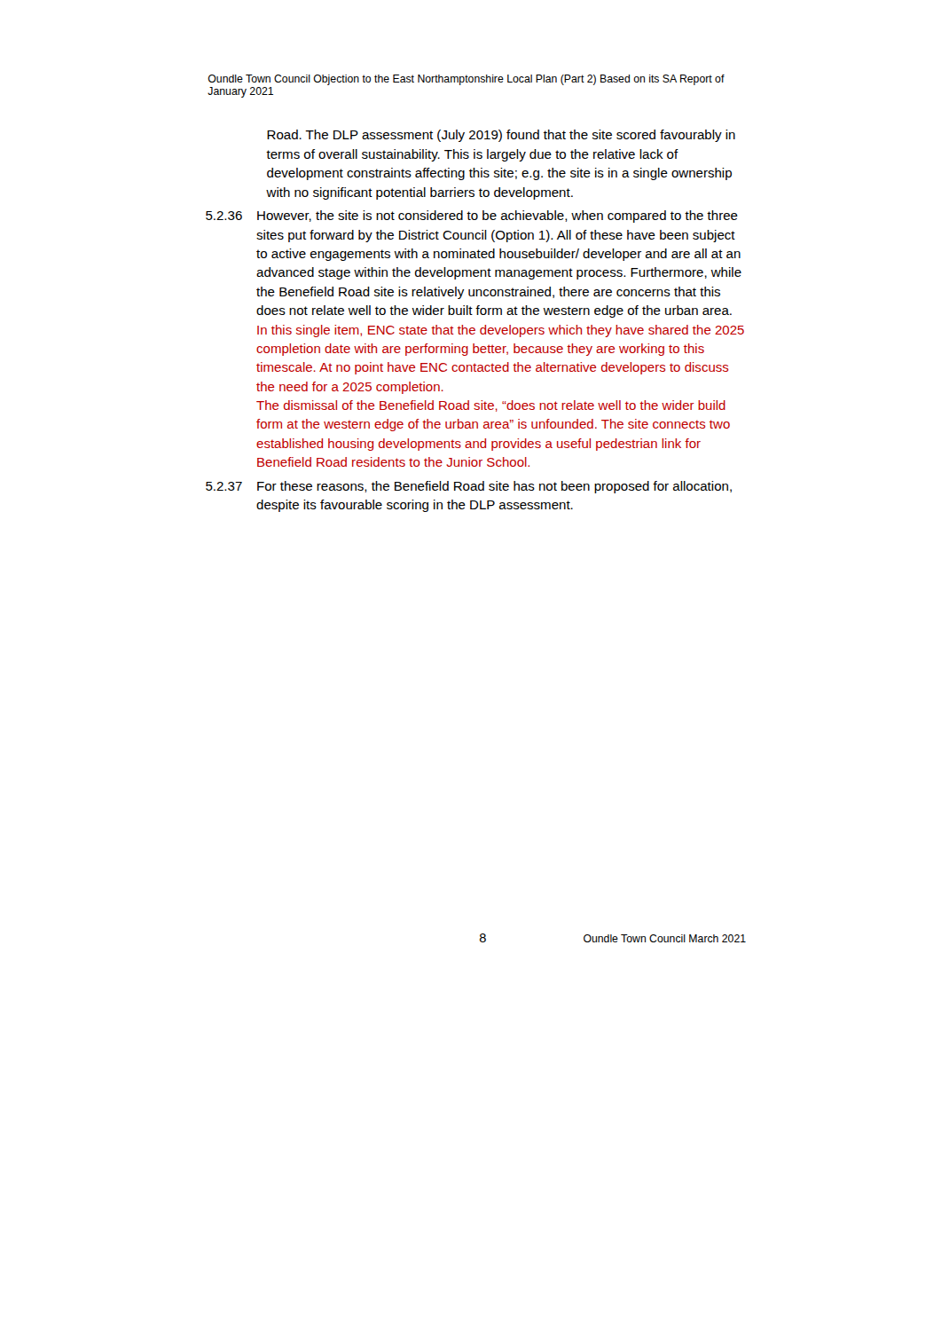Oundle Town Council Objection to the East Northamptonshire Local Plan (Part 2) Based on its SA Report of January 2021
Road. The DLP assessment (July 2019) found that the site scored favourably in terms of overall sustainability. This is largely due to the relative lack of development constraints affecting this site; e.g. the site is in a single ownership with no significant potential barriers to development.
5.2.36
However, the site is not considered to be achievable, when compared to the three sites put forward by the District Council (Option 1). All of these have been subject to active engagements with a nominated housebuilder/ developer and are all at an advanced stage within the development management process. Furthermore, while the Benefield Road site is relatively unconstrained, there are concerns that this does not relate well to the wider built form at the western edge of the urban area.
In this single item, ENC state that the developers which they have shared the 2025 completion date with are performing better, because they are working to this timescale. At no point have ENC contacted the alternative developers to discuss the need for a 2025 completion.
The dismissal of the Benefield Road site, “does not relate well to the wider build form at the western edge of the urban area” is unfounded. The site connects two established housing developments and provides a useful pedestrian link for Benefield Road residents to the Junior School.
5.2.37
For these reasons, the Benefield Road site has not been proposed for allocation, despite its favourable scoring in the DLP assessment.
8
Oundle Town Council March 2021